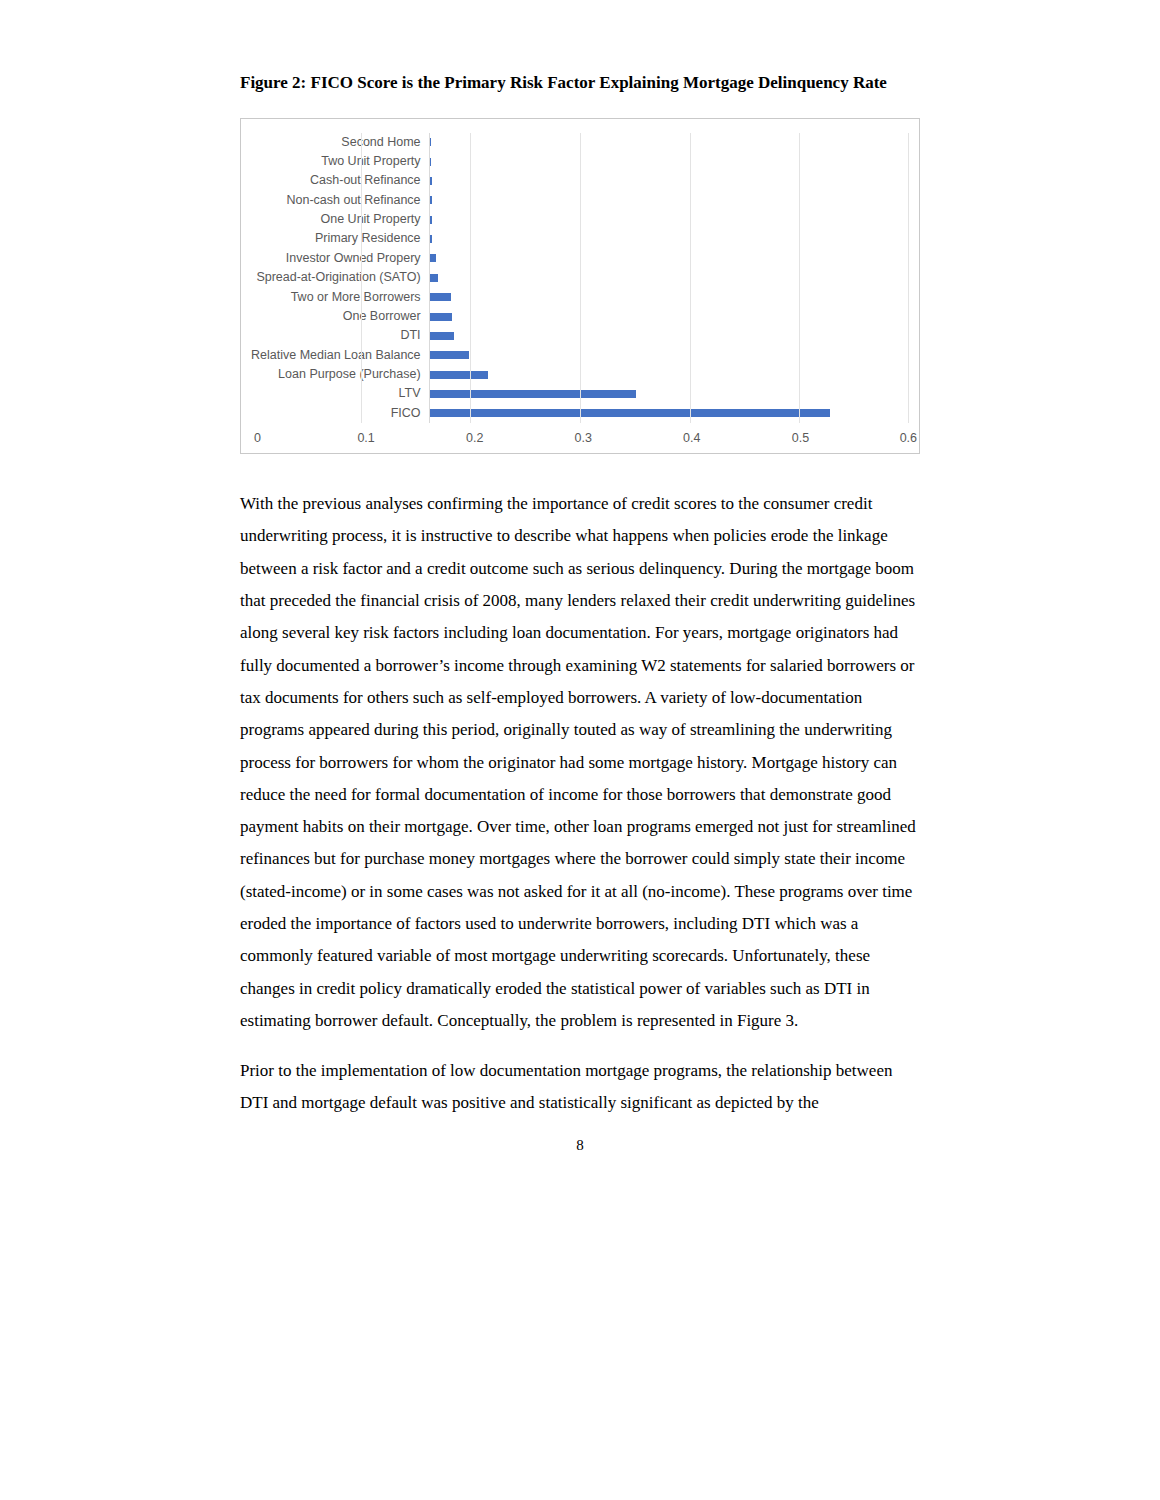Figure 2: FICO Score is the Primary Risk Factor Explaining Mortgage Delinquency Rate
| Second Home | |
| Two Unit Property | |
| Cash-out Refinance | |
| Non-cash out Refinance | |
| One Unit Property | |
| Primary Residence | |
| Investor Owned Propery | |
| Spread-at-Origination (SATO) | |
| Two or More Borrowers | |
| One Borrower | |
| DTI | |
| Relative Median Loan Balance | |
| Loan Purpose (Purchase) | |
| LTV | |
| FICO | |
| | 0 0.1 0.2 0.3 0.4 0.5 0.6 |
With the previous analyses confirming the importance of credit scores to the consumer credit underwriting process, it is instructive to describe what happens when policies erode the linkage between a risk factor and a credit outcome such as serious delinquency. During the mortgage boom that preceded the financial crisis of 2008, many lenders relaxed their credit underwriting guidelines along several key risk factors including loan documentation. For years, mortgage originators had fully documented a borrower’s income through examining W2 statements for salaried borrowers or tax documents for others such as self-employed borrowers. A variety of low-documentation programs appeared during this period, originally touted as way of streamlining the underwriting process for borrowers for whom the originator had some mortgage history. Mortgage history can reduce the need for formal documentation of income for those borrowers that demonstrate good payment habits on their mortgage. Over time, other loan programs emerged not just for streamlined refinances but for purchase money mortgages where the borrower could simply state their income (stated-income) or in some cases was not asked for it at all (no-income). These programs over time eroded the importance of factors used to underwrite borrowers, including DTI which was a commonly featured variable of most mortgage underwriting scorecards. Unfortunately, these changes in credit policy dramatically eroded the statistical power of variables such as DTI in estimating borrower default. Conceptually, the problem is represented in Figure 3.
Prior to the implementation of low documentation mortgage programs, the relationship between DTI and mortgage default was positive and statistically significant as depicted by the
8